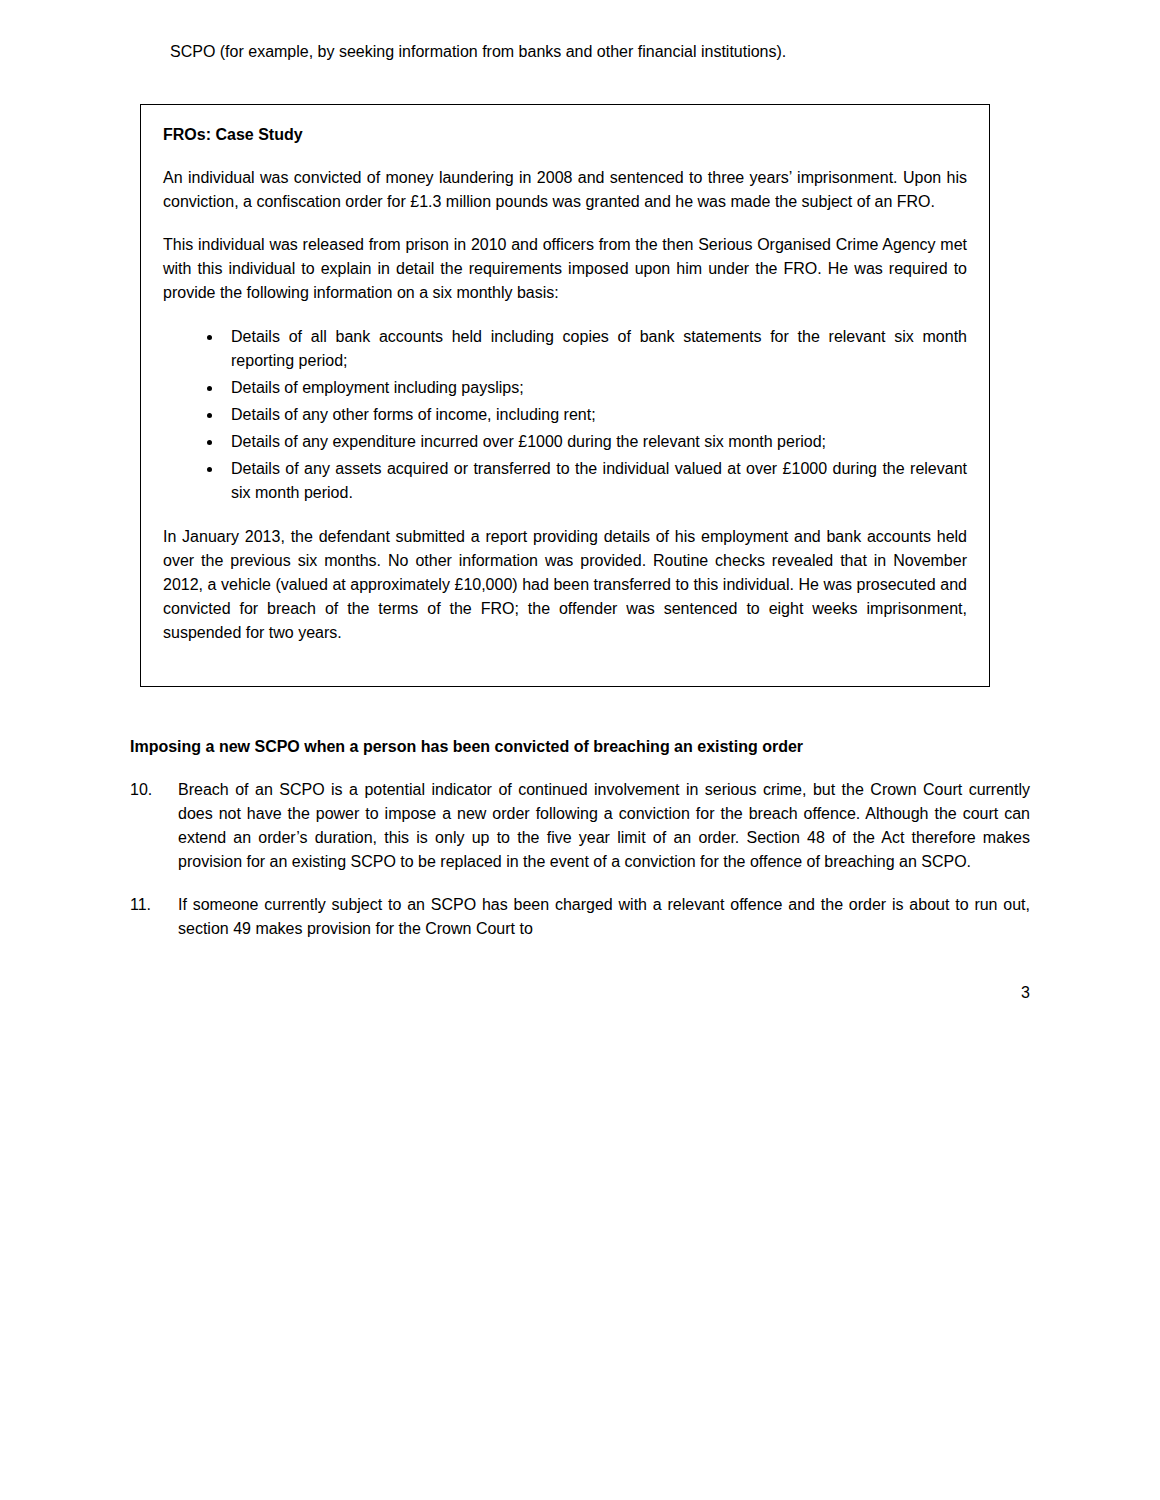SCPO (for example, by seeking information from banks and other financial institutions).
FROs: Case Study
An individual was convicted of money laundering in 2008 and sentenced to three years’ imprisonment. Upon his conviction, a confiscation order for £1.3 million pounds was granted and he was made the subject of an FRO.
This individual was released from prison in 2010 and officers from the then Serious Organised Crime Agency met with this individual to explain in detail the requirements imposed upon him under the FRO. He was required to provide the following information on a six monthly basis:
Details of all bank accounts held including copies of bank statements for the relevant six month reporting period;
Details of employment including payslips;
Details of any other forms of income, including rent;
Details of any expenditure incurred over £1000 during the relevant six month period;
Details of any assets acquired or transferred to the individual valued at over £1000 during the relevant six month period.
In January 2013, the defendant submitted a report providing details of his employment and bank accounts held over the previous six months. No other information was provided. Routine checks revealed that in November 2012, a vehicle (valued at approximately £10,000) had been transferred to this individual. He was prosecuted and convicted for breach of the terms of the FRO; the offender was sentenced to eight weeks imprisonment, suspended for two years.
Imposing a new SCPO when a person has been convicted of breaching an existing order
Breach of an SCPO is a potential indicator of continued involvement in serious crime, but the Crown Court currently does not have the power to impose a new order following a conviction for the breach offence. Although the court can extend an order’s duration, this is only up to the five year limit of an order. Section 48 of the Act therefore makes provision for an existing SCPO to be replaced in the event of a conviction for the offence of breaching an SCPO.
If someone currently subject to an SCPO has been charged with a relevant offence and the order is about to run out, section 49 makes provision for the Crown Court to
3